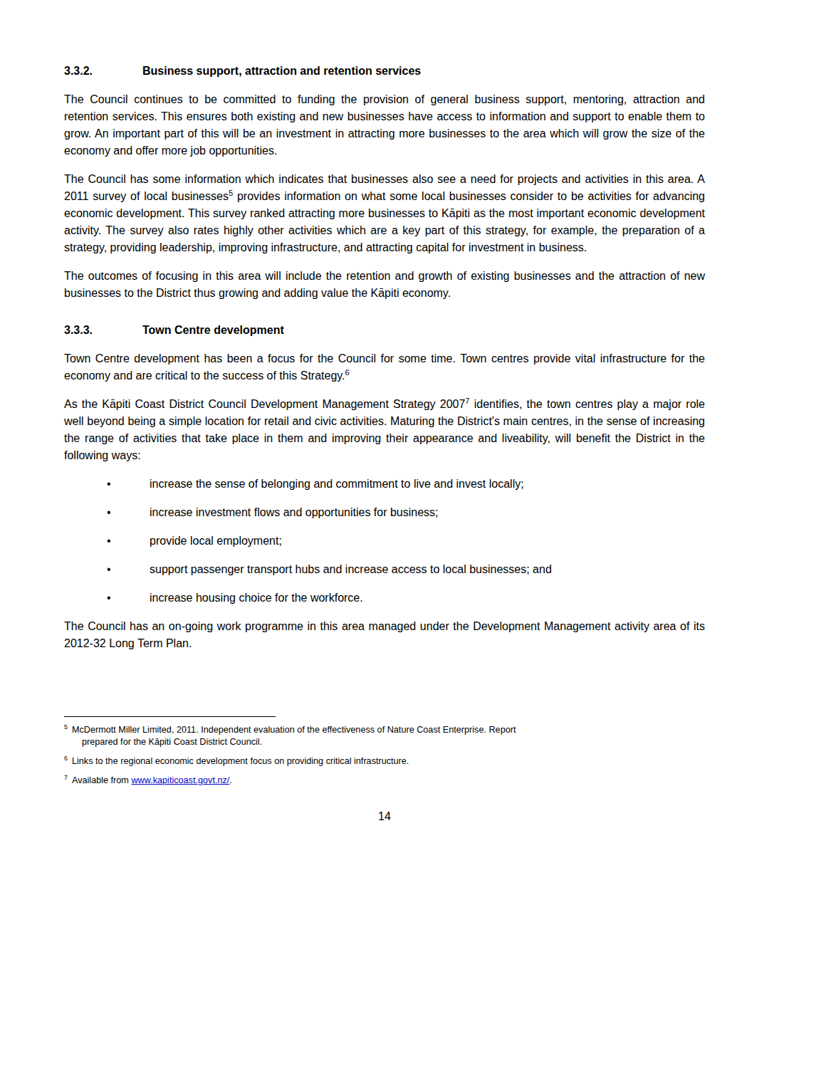3.3.2. Business support, attraction and retention services
The Council continues to be committed to funding the provision of general business support, mentoring, attraction and retention services. This ensures both existing and new businesses have access to information and support to enable them to grow. An important part of this will be an investment in attracting more businesses to the area which will grow the size of the economy and offer more job opportunities.
The Council has some information which indicates that businesses also see a need for projects and activities in this area. A 2011 survey of local businesses5 provides information on what some local businesses consider to be activities for advancing economic development. This survey ranked attracting more businesses to Kāpiti as the most important economic development activity. The survey also rates highly other activities which are a key part of this strategy, for example, the preparation of a strategy, providing leadership, improving infrastructure, and attracting capital for investment in business.
The outcomes of focusing in this area will include the retention and growth of existing businesses and the attraction of new businesses to the District thus growing and adding value the Kāpiti economy.
3.3.3. Town Centre development
Town Centre development has been a focus for the Council for some time. Town centres provide vital infrastructure for the economy and are critical to the success of this Strategy.6
As the Kāpiti Coast District Council Development Management Strategy 20077 identifies, the town centres play a major role well beyond being a simple location for retail and civic activities. Maturing the District's main centres, in the sense of increasing the range of activities that take place in them and improving their appearance and liveability, will benefit the District in the following ways:
•increase the sense of belonging and commitment to live and invest locally;
•increase investment flows and opportunities for business;
•provide local employment;
•support passenger transport hubs and increase access to local businesses; and
•increase housing choice for the workforce.
The Council has an on-going work programme in this area managed under the Development Management activity area of its 2012-32 Long Term Plan.
5 McDermott Miller Limited, 2011. Independent evaluation of the effectiveness of Nature Coast Enterprise. Report prepared for the Kāpiti Coast District Council.
6 Links to the regional economic development focus on providing critical infrastructure.
7 Available from www.kapiticoast.govt.nz/.
14